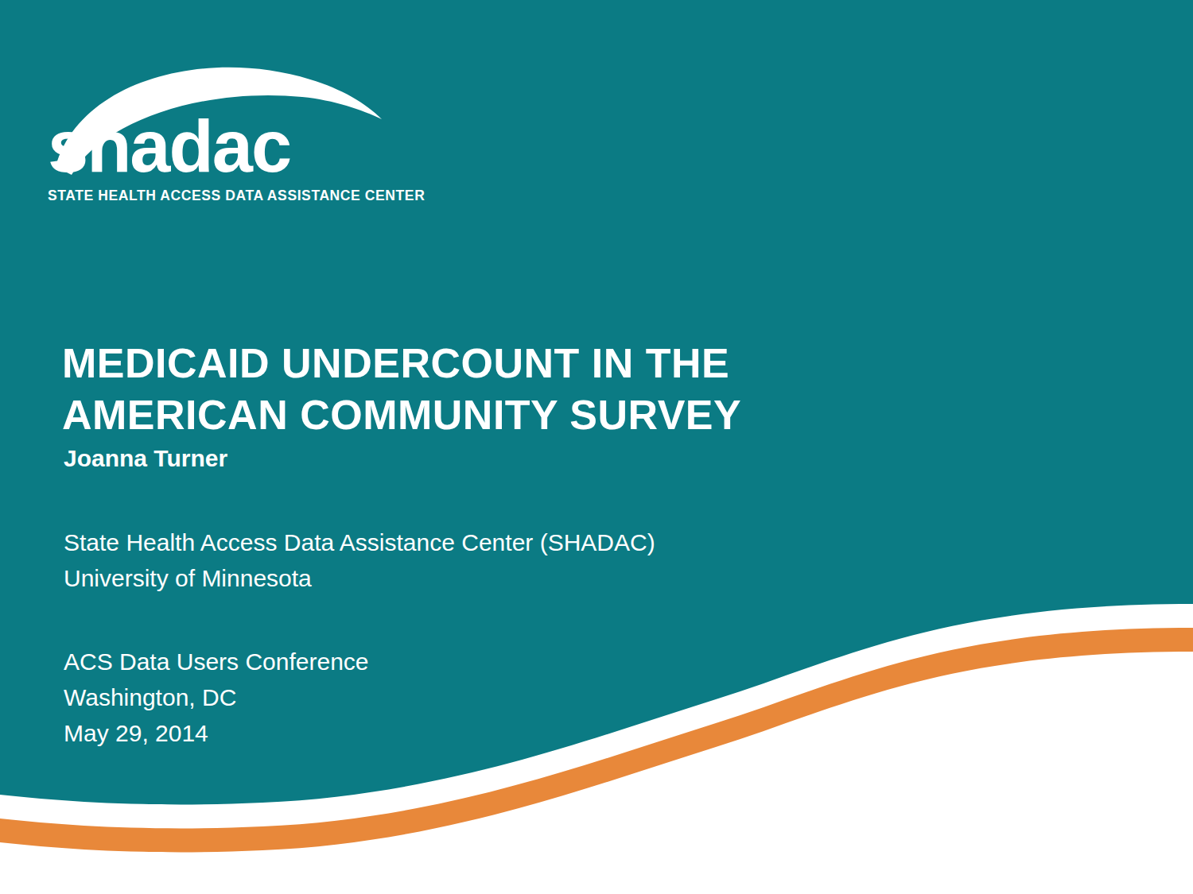shadac
STATE HEALTH ACCESS DATA ASSISTANCE CENTER
MEDICAID UNDERCOUNT IN THE AMERICAN COMMUNITY SURVEY
Joanna Turner
State Health Access Data Assistance Center (SHADAC)
University of Minnesota
ACS Data Users Conference
Washington, DC
May 29, 2014